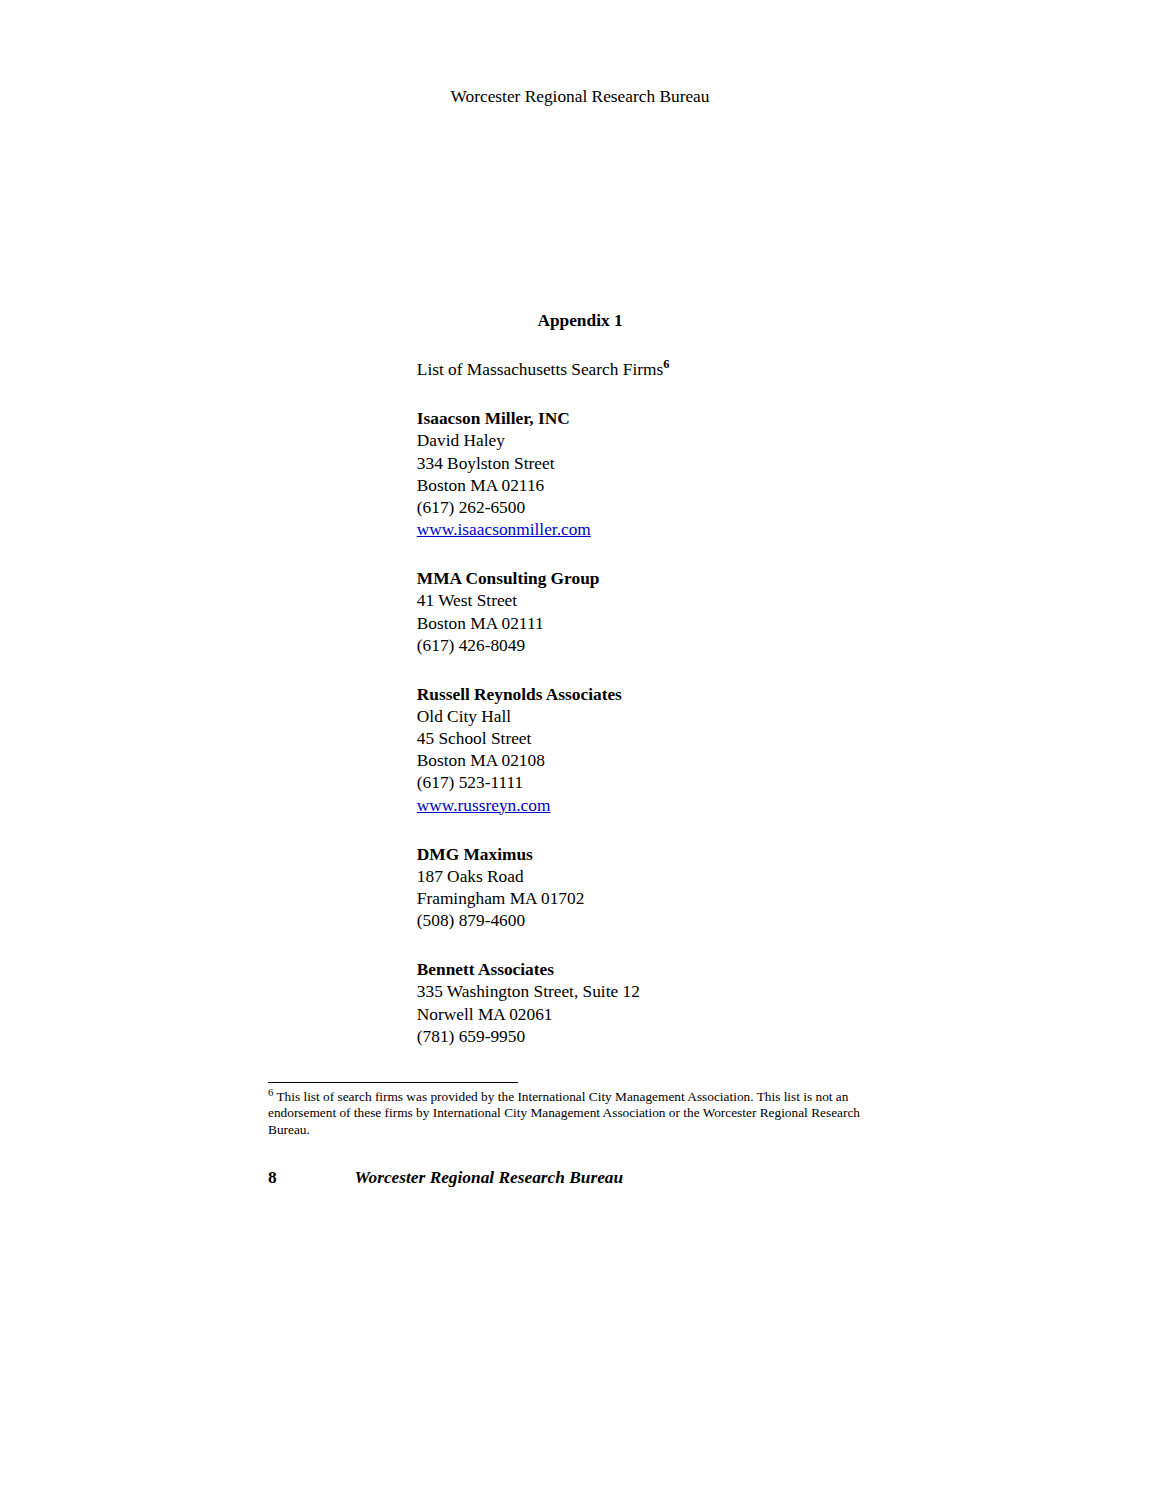Worcester Regional Research Bureau
Appendix 1
List of Massachusetts Search Firms6
Isaacson Miller, INC
David Haley
334 Boylston Street
Boston MA 02116
(617) 262-6500
www.isaacsonmiller.com
MMA Consulting Group
41 West Street
Boston MA 02111
(617) 426-8049
Russell Reynolds Associates
Old City Hall
45 School Street
Boston MA 02108
(617) 523-1111
www.russreyn.com
DMG Maximus
187 Oaks Road
Framingham MA 01702
(508) 879-4600
Bennett Associates
335 Washington Street, Suite 12
Norwell MA 02061
(781) 659-9950
6 This list of search firms was provided by the International City Management Association. This list is not an endorsement of these firms by International City Management Association or the Worcester Regional Research Bureau.
8 Worcester Regional Research Bureau